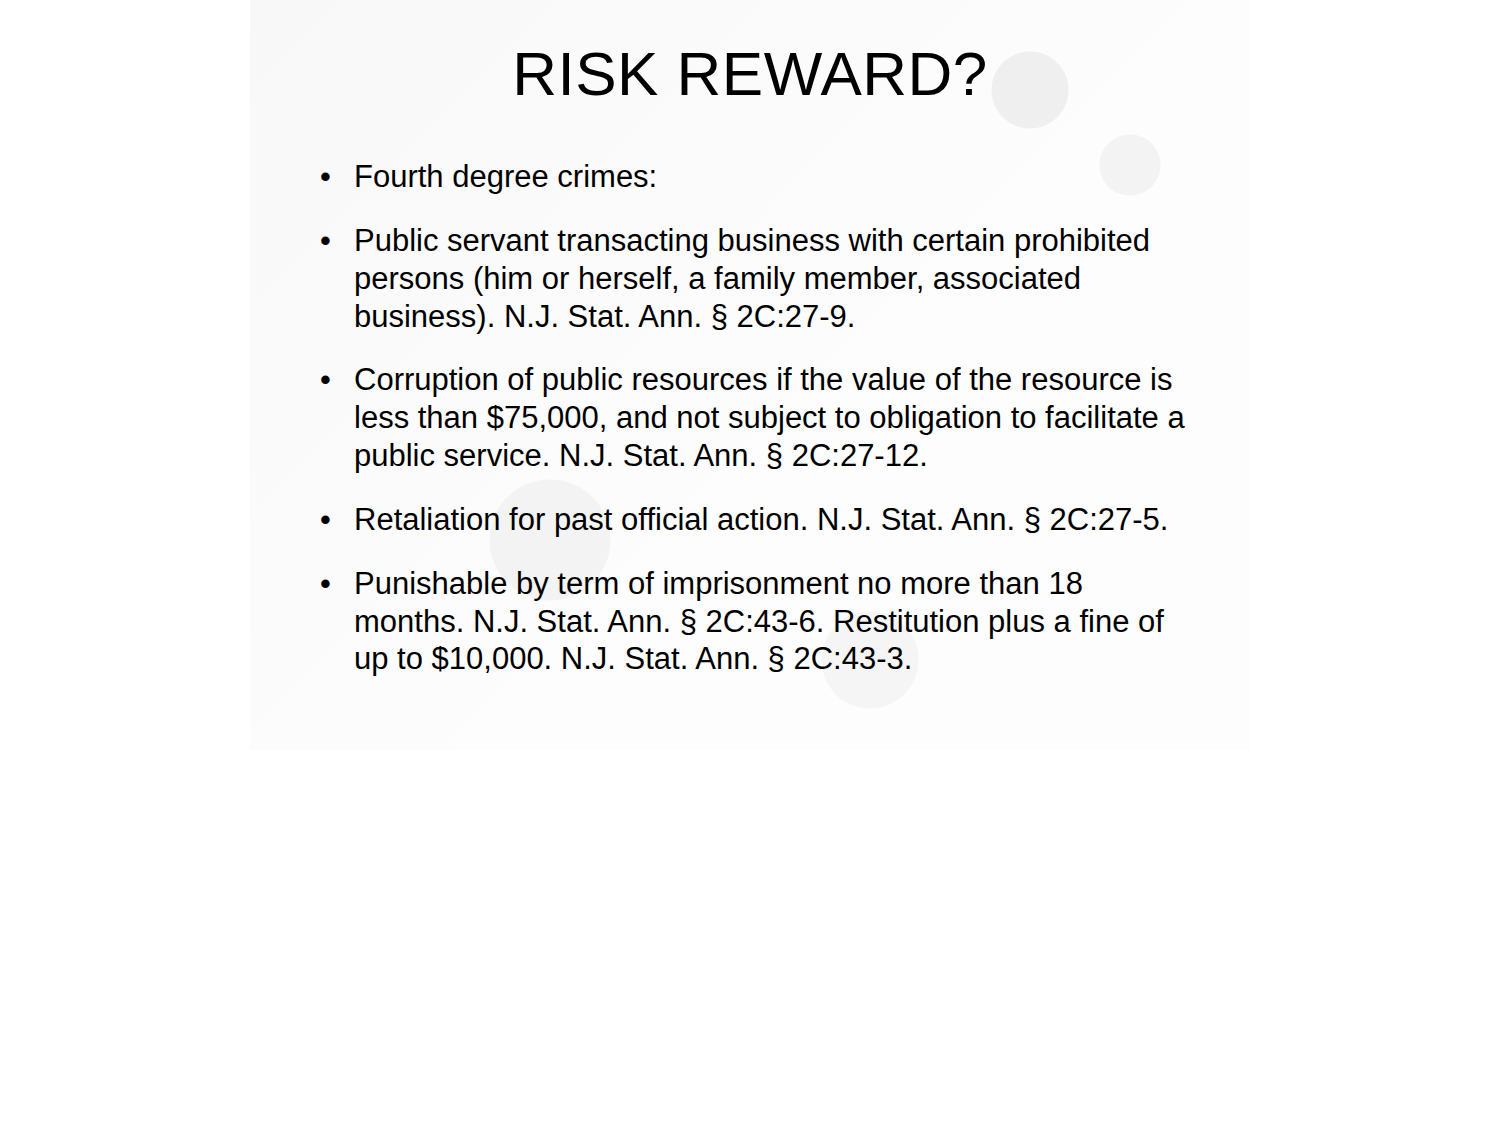RISK REWARD?
Fourth degree crimes:
Public servant transacting business with certain prohibited persons (him or herself, a family member, associated business). N.J. Stat. Ann. § 2C:27-9.
Corruption of public resources if the value of the resource is less than $75,000, and not subject to obligation to facilitate a public service. N.J. Stat. Ann. § 2C:27-12.
Retaliation for past official action. N.J. Stat. Ann. § 2C:27-5.
Punishable by term of imprisonment no more than 18 months. N.J. Stat. Ann. § 2C:43-6. Restitution plus a fine of up to $10,000. N.J. Stat. Ann. § 2C:43-3.